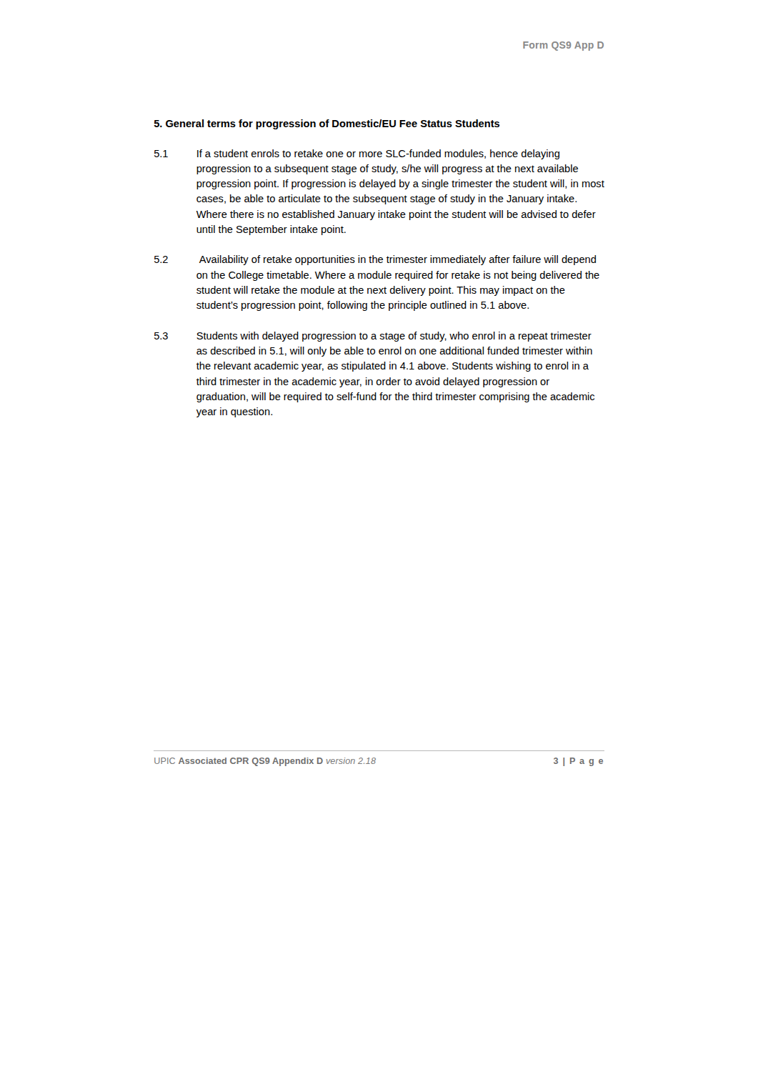Form QS9 App D
5. General terms for progression of Domestic/EU Fee Status Students
5.1
If a student enrols to retake one or more SLC-funded modules, hence delaying progression to a subsequent stage of study, s/he will progress at the next available progression point. If progression is delayed by a single trimester the student will, in most cases, be able to articulate to the subsequent stage of study in the January intake. Where there is no established January intake point the student will be advised to defer until the September intake point.
5.2
Availability of retake opportunities in the trimester immediately after failure will depend on the College timetable. Where a module required for retake is not being delivered the student will retake the module at the next delivery point. This may impact on the student’s progression point, following the principle outlined in 5.1 above.
5.3
Students with delayed progression to a stage of study, who enrol in a repeat trimester as described in 5.1, will only be able to enrol on one additional funded trimester within the relevant academic year, as stipulated in 4.1 above. Students wishing to enrol in a third trimester in the academic year, in order to avoid delayed progression or graduation, will be required to self-fund for the third trimester comprising the academic year in question.
UPIC Associated CPR QS9 Appendix D version 2.18
3 | P a g e